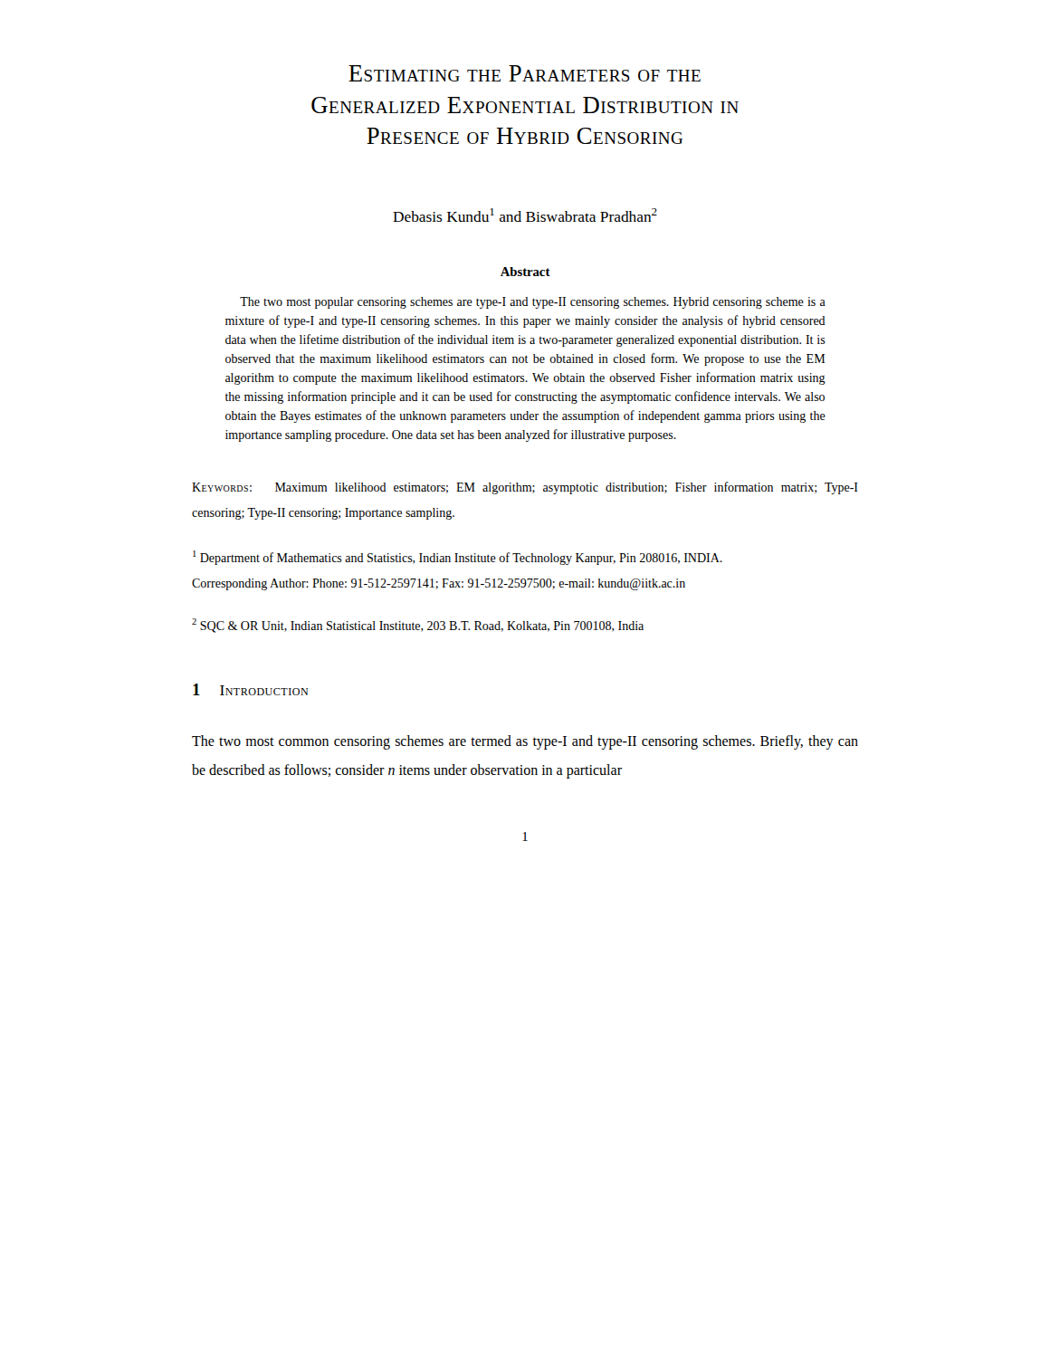Estimating the Parameters of the
Generalized Exponential Distribution in
Presence of Hybrid Censoring
Debasis Kundu1 and Biswabrata Pradhan2
Abstract
The two most popular censoring schemes are type-I and type-II censoring schemes. Hybrid censoring scheme is a mixture of type-I and type-II censoring schemes. In this paper we mainly consider the analysis of hybrid censored data when the lifetime distribution of the individual item is a two-parameter generalized exponential distribution. It is observed that the maximum likelihood estimators can not be obtained in closed form. We propose to use the EM algorithm to compute the maximum likelihood estimators. We obtain the observed Fisher information matrix using the missing information principle and it can be used for constructing the asymptomatic confidence intervals. We also obtain the Bayes estimates of the unknown parameters under the assumption of independent gamma priors using the importance sampling procedure. One data set has been analyzed for illustrative purposes.
Keywords: Maximum likelihood estimators; EM algorithm; asymptotic distribution; Fisher information matrix; Type-I censoring; Type-II censoring; Importance sampling.
1 Department of Mathematics and Statistics, Indian Institute of Technology Kanpur, Pin 208016, INDIA.
Corresponding Author: Phone: 91-512-2597141; Fax: 91-512-2597500; e-mail: kundu@iitk.ac.in
2 SQC & OR Unit, Indian Statistical Institute, 203 B.T. Road, Kolkata, Pin 700108, India
1 Introduction
The two most common censoring schemes are termed as type-I and type-II censoring schemes. Briefly, they can be described as follows; consider n items under observation in a particular
1